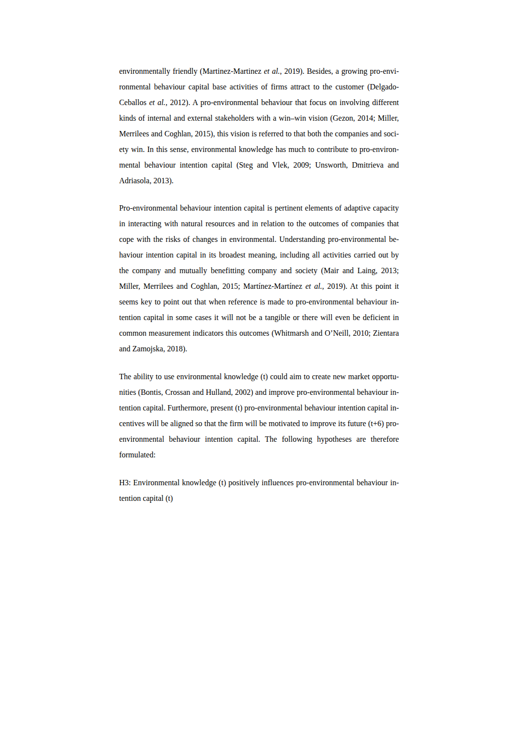environmentally friendly (Martinez-Martinez et al., 2019). Besides, a growing pro-environmental behaviour capital base activities of firms attract to the customer (Delgado-Ceballos et al., 2012). A pro-environmental behaviour that focus on involving different kinds of internal and external stakeholders with a win–win vision (Gezon, 2014; Miller, Merrilees and Coghlan, 2015), this vision is referred to that both the companies and society win. In this sense, environmental knowledge has much to contribute to pro-environmental behaviour intention capital (Steg and Vlek, 2009; Unsworth, Dmitrieva and Adriasola, 2013).
Pro-environmental behaviour intention capital is pertinent elements of adaptive capacity in interacting with natural resources and in relation to the outcomes of companies that cope with the risks of changes in environmental. Understanding pro-environmental behaviour intention capital in its broadest meaning, including all activities carried out by the company and mutually benefitting company and society (Mair and Laing, 2013; Miller, Merrilees and Coghlan, 2015; Martínez-Martínez et al., 2019). At this point it seems key to point out that when reference is made to pro-environmental behaviour intention capital in some cases it will not be a tangible or there will even be deficient in common measurement indicators this outcomes (Whitmarsh and O’Neill, 2010; Zientara and Zamojska, 2018).
The ability to use environmental knowledge (t) could aim to create new market opportunities (Bontis, Crossan and Hulland, 2002) and improve pro-environmental behaviour intention capital. Furthermore, present (t) pro-environmental behaviour intention capital incentives will be aligned so that the firm will be motivated to improve its future (t+6) pro-environmental behaviour intention capital. The following hypotheses are therefore formulated:
H3: Environmental knowledge (t) positively influences pro-environmental behaviour intention capital (t)